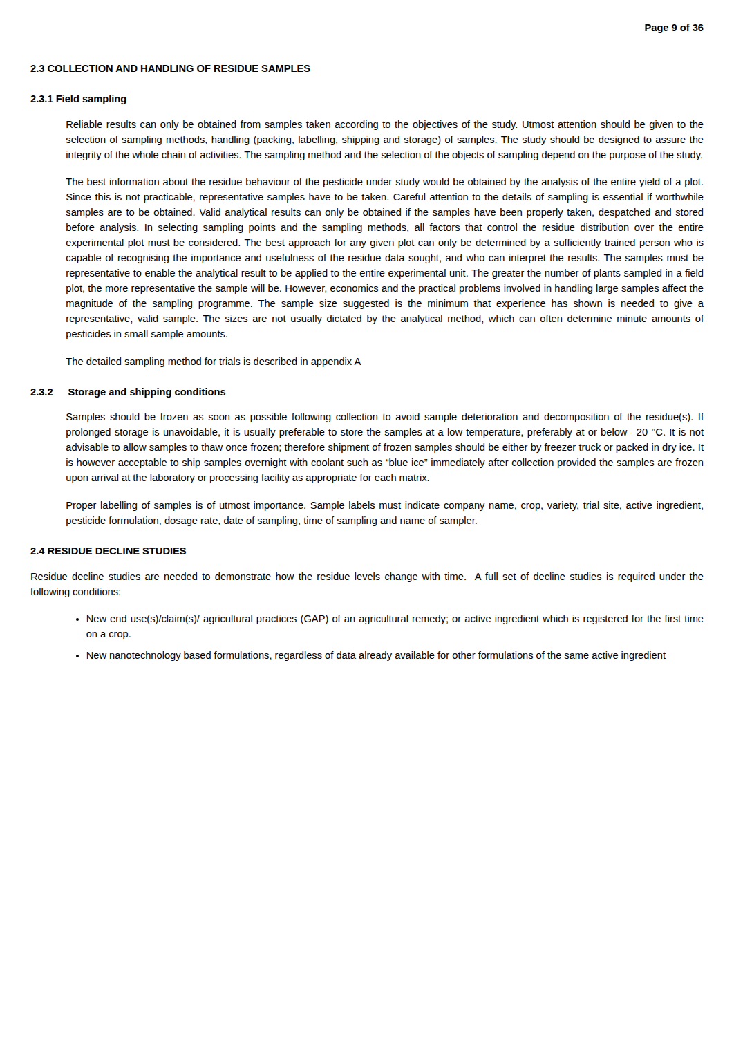Page 9 of 36
2.3 COLLECTION AND HANDLING OF RESIDUE SAMPLES
2.3.1 Field sampling
Reliable results can only be obtained from samples taken according to the objectives of the study. Utmost attention should be given to the selection of sampling methods, handling (packing, labelling, shipping and storage) of samples. The study should be designed to assure the integrity of the whole chain of activities. The sampling method and the selection of the objects of sampling depend on the purpose of the study.
The best information about the residue behaviour of the pesticide under study would be obtained by the analysis of the entire yield of a plot. Since this is not practicable, representative samples have to be taken. Careful attention to the details of sampling is essential if worthwhile samples are to be obtained. Valid analytical results can only be obtained if the samples have been properly taken, despatched and stored before analysis. In selecting sampling points and the sampling methods, all factors that control the residue distribution over the entire experimental plot must be considered. The best approach for any given plot can only be determined by a sufficiently trained person who is capable of recognising the importance and usefulness of the residue data sought, and who can interpret the results. The samples must be representative to enable the analytical result to be applied to the entire experimental unit. The greater the number of plants sampled in a field plot, the more representative the sample will be. However, economics and the practical problems involved in handling large samples affect the magnitude of the sampling programme. The sample size suggested is the minimum that experience has shown is needed to give a representative, valid sample. The sizes are not usually dictated by the analytical method, which can often determine minute amounts of pesticides in small sample amounts.
The detailed sampling method for trials is described in appendix A
2.3.2 Storage and shipping conditions
Samples should be frozen as soon as possible following collection to avoid sample deterioration and decomposition of the residue(s). If prolonged storage is unavoidable, it is usually preferable to store the samples at a low temperature, preferably at or below –20 °C. It is not advisable to allow samples to thaw once frozen; therefore shipment of frozen samples should be either by freezer truck or packed in dry ice. It is however acceptable to ship samples overnight with coolant such as “blue ice” immediately after collection provided the samples are frozen upon arrival at the laboratory or processing facility as appropriate for each matrix.
Proper labelling of samples is of utmost importance. Sample labels must indicate company name, crop, variety, trial site, active ingredient, pesticide formulation, dosage rate, date of sampling, time of sampling and name of sampler.
2.4 RESIDUE DECLINE STUDIES
Residue decline studies are needed to demonstrate how the residue levels change with time. A full set of decline studies is required under the following conditions:
New end use(s)/claim(s)/ agricultural practices (GAP) of an agricultural remedy; or active ingredient which is registered for the first time on a crop.
New nanotechnology based formulations, regardless of data already available for other formulations of the same active ingredient